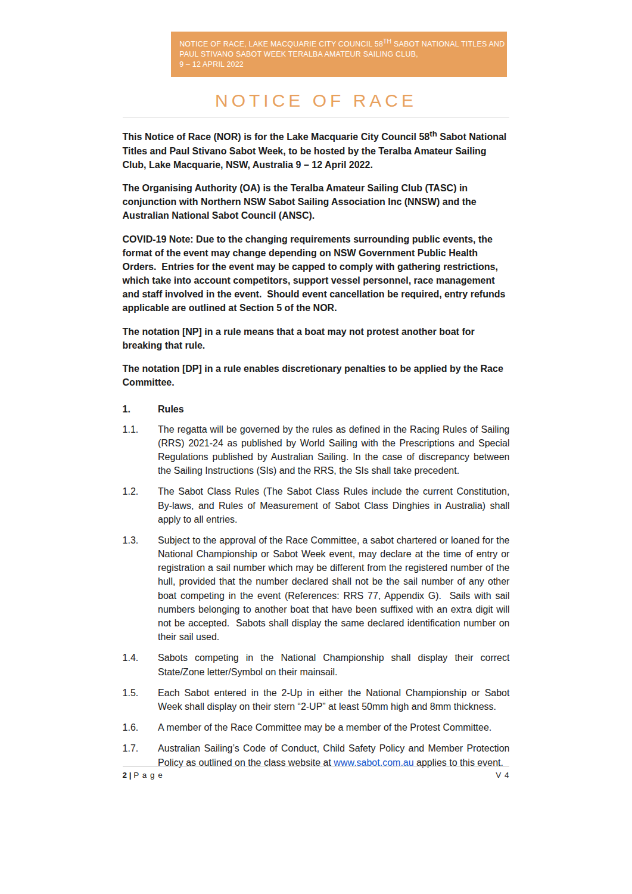Notice of Race, Lake Macquarie City Council 58th Sabot National Titles and
Paul Stivano Sabot Week Teralba Amateur Sailing Club,
9 – 12 April 2022
NOTICE OF RACE
This Notice of Race (NOR) is for the Lake Macquarie City Council 58th Sabot National Titles and Paul Stivano Sabot Week, to be hosted by the Teralba Amateur Sailing Club, Lake Macquarie, NSW, Australia 9 – 12 April 2022.
The Organising Authority (OA) is the Teralba Amateur Sailing Club (TASC) in conjunction with Northern NSW Sabot Sailing Association Inc (NNSW) and the Australian National Sabot Council (ANSC).
COVID-19 Note: Due to the changing requirements surrounding public events, the format of the event may change depending on NSW Government Public Health Orders. Entries for the event may be capped to comply with gathering restrictions, which take into account competitors, support vessel personnel, race management and staff involved in the event. Should event cancellation be required, entry refunds applicable are outlined at Section 5 of the NOR.
The notation [NP] in a rule means that a boat may not protest another boat for breaking that rule.
The notation [DP] in a rule enables discretionary penalties to be applied by the Race Committee.
1. Rules
1.1. The regatta will be governed by the rules as defined in the Racing Rules of Sailing (RRS) 2021-24 as published by World Sailing with the Prescriptions and Special Regulations published by Australian Sailing. In the case of discrepancy between the Sailing Instructions (SIs) and the RRS, the SIs shall take precedent.
1.2. The Sabot Class Rules (The Sabot Class Rules include the current Constitution, By-laws, and Rules of Measurement of Sabot Class Dinghies in Australia) shall apply to all entries.
1.3. Subject to the approval of the Race Committee, a sabot chartered or loaned for the National Championship or Sabot Week event, may declare at the time of entry or registration a sail number which may be different from the registered number of the hull, provided that the number declared shall not be the sail number of any other boat competing in the event (References: RRS 77, Appendix G). Sails with sail numbers belonging to another boat that have been suffixed with an extra digit will not be accepted. Sabots shall display the same declared identification number on their sail used.
1.4. Sabots competing in the National Championship shall display their correct State/Zone letter/Symbol on their mainsail.
1.5. Each Sabot entered in the 2-Up in either the National Championship or Sabot Week shall display on their stern “2-UP” at least 50mm high and 8mm thickness.
1.6. A member of the Race Committee may be a member of the Protest Committee.
1.7. Australian Sailing’s Code of Conduct, Child Safety Policy and Member Protection Policy as outlined on the class website at www.sabot.com.au applies to this event.
2 | P a g e
V 4